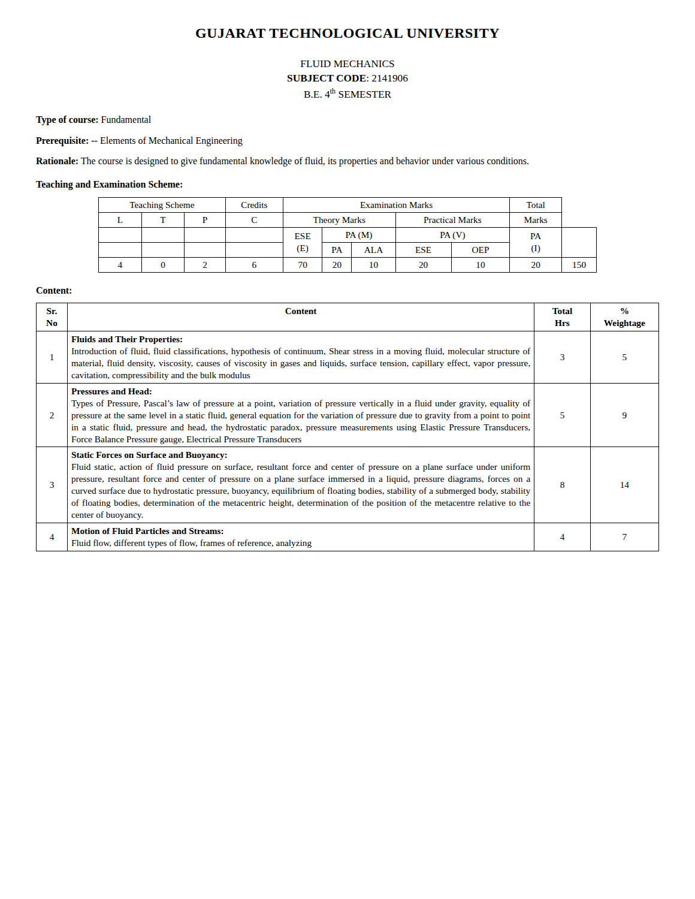GUJARAT TECHNOLOGICAL UNIVERSITY
FLUID MECHANICS
SUBJECT CODE: 2141906
B.E. 4th SEMESTER
Type of course: Fundamental
Prerequisite: -- Elements of Mechanical Engineering
Rationale: The course is designed to give fundamental knowledge of fluid, its properties and behavior under various conditions.
Teaching and Examination Scheme:
| Teaching Scheme | Credits | Examination Marks | Total |
| --- | --- | --- | --- |
| L | T | P | C | Theory Marks | Practical Marks | Marks |
| | | | | ESE (E) | PA (M) | PA (V) | PA (I) | |
| | | | | PA | ALA | ESE | OEP |
| 4 | 0 | 2 | 6 | 70 | 20 | 10 | 20 | 10 | 20 | 150 |
Content:
| Sr. No | Content | Total Hrs | % Weightage |
| --- | --- | --- | --- |
| 1 | Fluids and Their Properties: Introduction of fluid, fluid classifications, hypothesis of continuum, Shear stress in a moving fluid, molecular structure of material, fluid density, viscosity, causes of viscosity in gases and liquids, surface tension, capillary effect, vapor pressure, cavitation, compressibility and the bulk modulus | 3 | 5 |
| 2 | Pressures and Head: Types of Pressure, Pascal’s law of pressure at a point, variation of pressure vertically in a fluid under gravity, equality of pressure at the same level in a static fluid, general equation for the variation of pressure due to gravity from a point to point in a static fluid, pressure and head, the hydrostatic paradox, pressure measurements using Elastic Pressure Transducers, Force Balance Pressure gauge, Electrical Pressure Transducers | 5 | 9 |
| 3 | Static Forces on Surface and Buoyancy: Fluid static, action of fluid pressure on surface, resultant force and center of pressure on a plane surface under uniform pressure, resultant force and center of pressure on a plane surface immersed in a liquid, pressure diagrams, forces on a curved surface due to hydrostatic pressure, buoyancy, equilibrium of floating bodies, stability of a submerged body, stability of floating bodies, determination of the metacentric height, determination of the position of the metacentre relative to the center of buoyancy. | 8 | 14 |
| 4 | Motion of Fluid Particles and Streams: Fluid flow, different types of flow, frames of reference, analyzing | 4 | 7 |